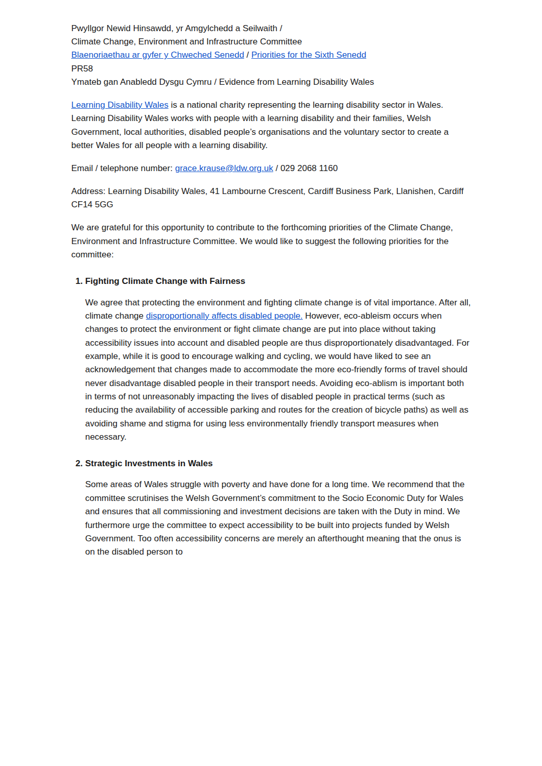Pwyllgor Newid Hinsawdd, yr Amgylchedd a Seilwaith /
Climate Change, Environment and Infrastructure Committee
Blaenoriaethau ar gyfer y Chweched Senedd / Priorities for the Sixth Senedd
PR58
Ymateb gan Anabledd Dysgu Cymru / Evidence from Learning Disability Wales
Learning Disability Wales is a national charity representing the learning disability sector in Wales. Learning Disability Wales works with people with a learning disability and their families, Welsh Government, local authorities, disabled people’s organisations and the voluntary sector to create a better Wales for all people with a learning disability.
Email / telephone number: grace.krause@ldw.org.uk / 029 2068 1160
Address: Learning Disability Wales, 41 Lambourne Crescent, Cardiff Business Park, Llanishen, Cardiff CF14 5GG
We are grateful for this opportunity to contribute to the forthcoming priorities of the Climate Change, Environment and Infrastructure Committee. We would like to suggest the following priorities for the committee:
Fighting Climate Change with Fairness
We agree that protecting the environment and fighting climate change is of vital importance. After all, climate change disproportionally affects disabled people. However, eco-ableism occurs when changes to protect the environment or fight climate change are put into place without taking accessibility issues into account and disabled people are thus disproportionately disadvantaged. For example, while it is good to encourage walking and cycling, we would have liked to see an acknowledgement that changes made to accommodate the more eco-friendly forms of travel should never disadvantage disabled people in their transport needs. Avoiding eco-ablism is important both in terms of not unreasonably impacting the lives of disabled people in practical terms (such as reducing the availability of accessible parking and routes for the creation of bicycle paths) as well as avoiding shame and stigma for using less environmentally friendly transport measures when necessary.
Strategic Investments in Wales
Some areas of Wales struggle with poverty and have done for a long time. We recommend that the committee scrutinises the Welsh Government’s commitment to the Socio Economic Duty for Wales and ensures that all commissioning and investment decisions are taken with the Duty in mind. We furthermore urge the committee to expect accessibility to be built into projects funded by Welsh Government. Too often accessibility concerns are merely an afterthought meaning that the onus is on the disabled person to